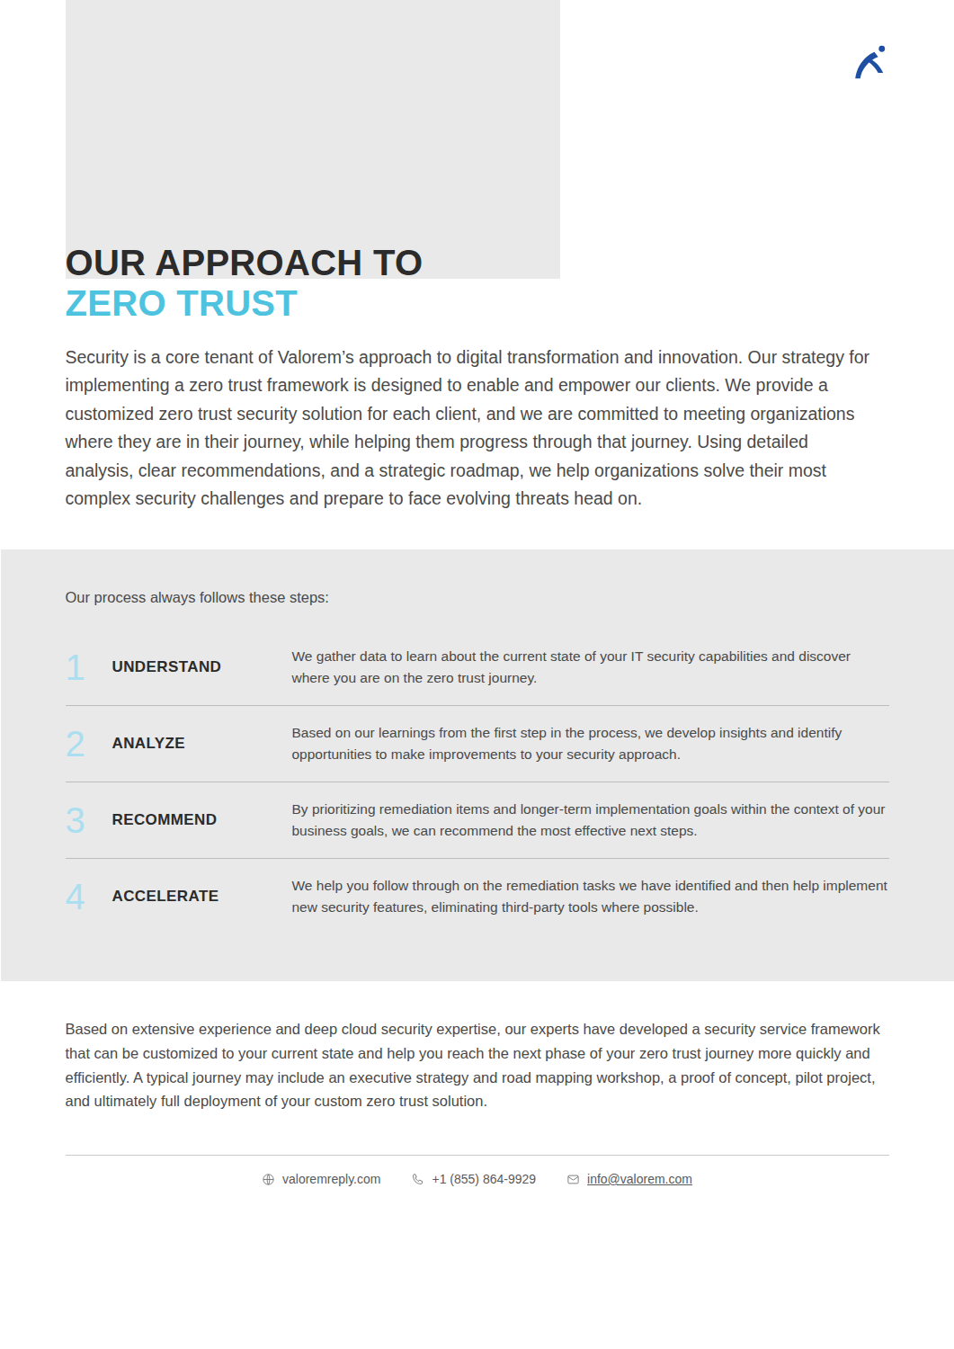Our Approach toZero Trust
Security is a core tenant of Valorem’s approach to digital transformation and innovation. Our strategy for implementing a zero trust framework is designed to enable and empower our clients. We provide a customized zero trust security solution for each client, and we are committed to meeting organizations where they are in their journey, while helping them progress through that journey. Using detailed analysis, clear recommendations, and a strategic roadmap, we help organizations solve their most complex security challenges and prepare to face evolving threats head on.
Our process always follows these steps:
| 1 | Understand | We gather data to learn about the current state of your IT security capabilities and discover where you are on the zero trust journey. |
| 2 | Analyze | Based on our learnings from the first step in the process, we develop insights and identify opportunities to make improvements to your security approach. |
| 3 | Recommend | By prioritizing remediation items and longer-term implementation goals within the context of your business goals, we can recommend the most effective next steps. |
| 4 | Accelerate | We help you follow through on the remediation tasks we have identified and then help implement new security features, eliminating third-party tools where possible. |
Based on extensive experience and deep cloud security expertise, our experts have developed a security service framework that can be customized to your current state and help you reach the next phase of your zero trust journey more quickly and efficiently. A typical journey may include an executive strategy and road mapping workshop, a proof of concept, pilot project, and ultimately full deployment of your custom zero trust solution.
valoremreply.com +1 (855) 864-9929 info@valorem.com